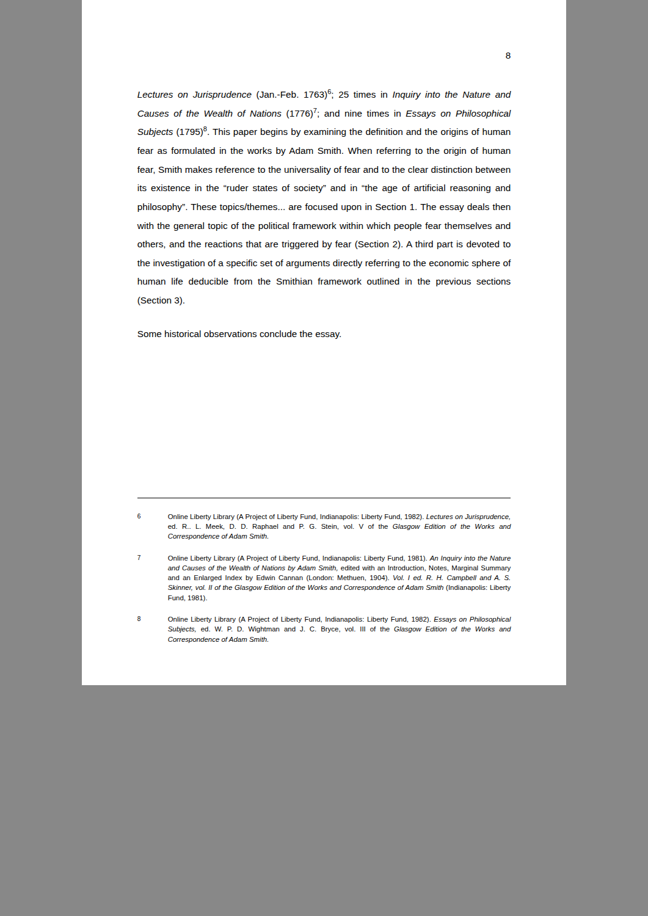8
Lectures on Jurisprudence (Jan.-Feb. 1763)6; 25 times in Inquiry into the Nature and Causes of the Wealth of Nations (1776)7; and nine times in Essays on Philosophical Subjects (1795)8. This paper begins by examining the definition and the origins of human fear as formulated in the works by Adam Smith. When referring to the origin of human fear, Smith makes reference to the universality of fear and to the clear distinction between its existence in the “ruder states of society” and in “the age of artificial reasoning and philosophy”. These topics/themes... are focused upon in Section 1. The essay deals then with the general topic of the political framework within which people fear themselves and others, and the reactions that are triggered by fear (Section 2). A third part is devoted to the investigation of a specific set of arguments directly referring to the economic sphere of human life deducible from the Smithian framework outlined in the previous sections (Section 3).
Some historical observations conclude the essay.
6
Online Liberty Library (A Project of Liberty Fund, Indianapolis: Liberty Fund, 1982). Lectures on Jurisprudence, ed. R.. L. Meek, D. D. Raphael and P. G. Stein, vol. V of the Glasgow Edition of the Works and Correspondence of Adam Smith.
7
Online Liberty Library (A Project of Liberty Fund, Indianapolis: Liberty Fund, 1981). An Inquiry into the Nature and Causes of the Wealth of Nations by Adam Smith, edited with an Introduction, Notes, Marginal Summary and an Enlarged Index by Edwin Cannan (London: Methuen, 1904). Vol. I ed. R. H. Campbell and A. S. Skinner, vol. II of the Glasgow Edition of the Works and Correspondence of Adam Smith (Indianapolis: Liberty Fund, 1981).
8
Online Liberty Library (A Project of Liberty Fund, Indianapolis: Liberty Fund, 1982). Essays on Philosophical Subjects, ed. W. P. D. Wightman and J. C. Bryce, vol. III of the Glasgow Edition of the Works and Correspondence of Adam Smith.